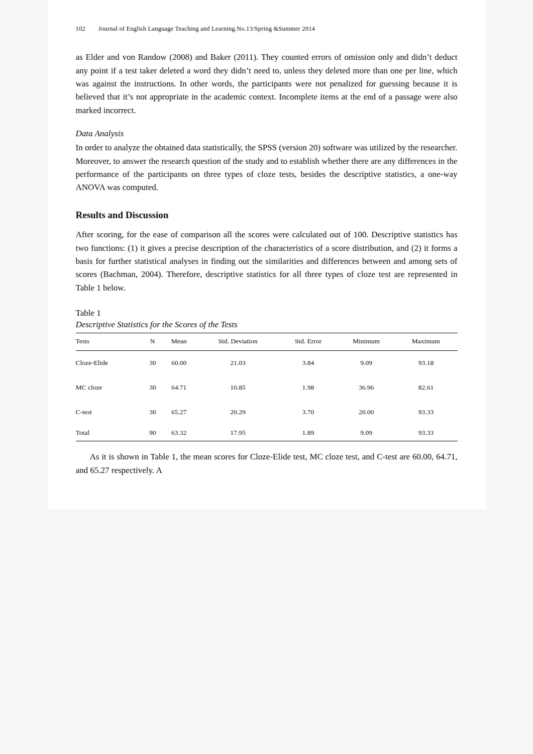102 Journal of English Language Teaching and Learning.No.13/Spring &Summer 2014
as Elder and von Randow (2008) and Baker (2011). They counted errors of omission only and didn’t deduct any point if a test taker deleted a word they didn’t need to, unless they deleted more than one per line, which was against the instructions. In other words, the participants were not penalized for guessing because it is believed that it’s not appropriate in the academic context. Incomplete items at the end of a passage were also marked incorrect.
Data Analysis
In order to analyze the obtained data statistically, the SPSS (version 20) software was utilized by the researcher. Moreover, to answer the research question of the study and to establish whether there are any differences in the performance of the participants on three types of cloze tests, besides the descriptive statistics, a one-way ANOVA was computed.
Results and Discussion
After scoring, for the ease of comparison all the scores were calculated out of 100. Descriptive statistics has two functions: (1) it gives a precise description of the characteristics of a score distribution, and (2) it forms a basis for further statistical analyses in finding out the similarities and differences between and among sets of scores (Bachman, 2004). Therefore, descriptive statistics for all three types of cloze test are represented in Table 1 below.
Table 1 Descriptive Statistics for the Scores of the Tests
| Tests | N | Mean | Std. Deviation | Std. Error | Minimum | Maximum |
| --- | --- | --- | --- | --- | --- | --- |
| Cloze-Elide | 30 | 60.00 | 21.03 | 3.84 | 9.09 | 93.18 |
| MC cloze | 30 | 64.71 | 10.85 | 1.98 | 36.96 | 82.61 |
| C-test | 30 | 65.27 | 20.29 | 3.70 | 20.00 | 93.33 |
| Total | 90 | 63.32 | 17.95 | 1.89 | 9.09 | 93.33 |
As it is shown in Table 1, the mean scores for Cloze-Elide test, MC cloze test, and C-test are 60.00, 64.71, and 65.27 respectively. A